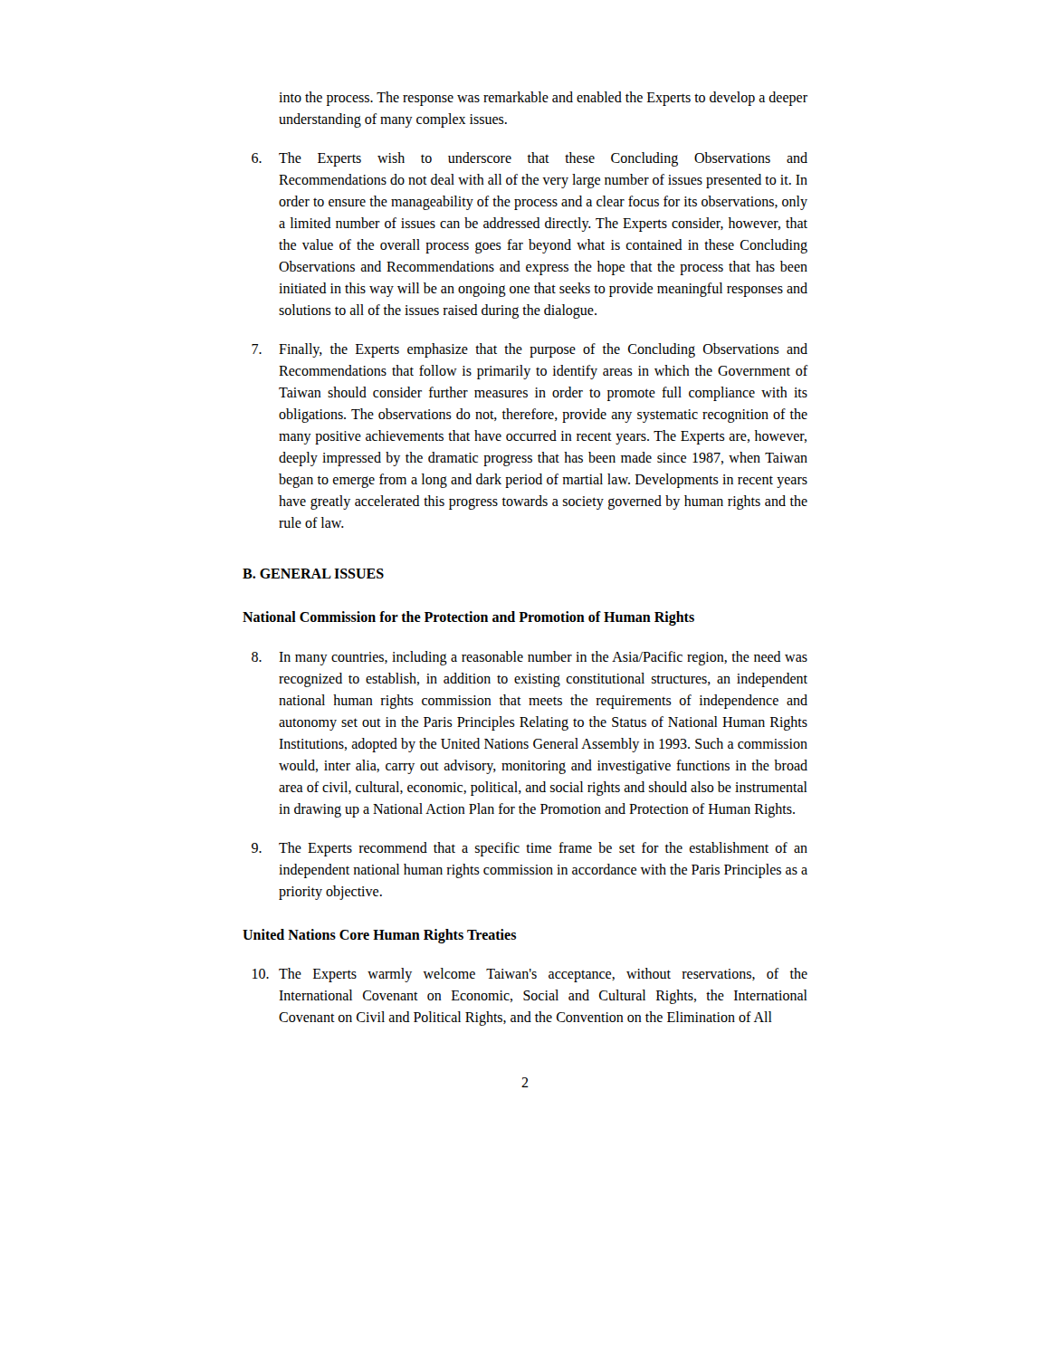into the process. The response was remarkable and enabled the Experts to develop a deeper understanding of many complex issues.
6. The Experts wish to underscore that these Concluding Observations and Recommendations do not deal with all of the very large number of issues presented to it. In order to ensure the manageability of the process and a clear focus for its observations, only a limited number of issues can be addressed directly. The Experts consider, however, that the value of the overall process goes far beyond what is contained in these Concluding Observations and Recommendations and express the hope that the process that has been initiated in this way will be an ongoing one that seeks to provide meaningful responses and solutions to all of the issues raised during the dialogue.
7. Finally, the Experts emphasize that the purpose of the Concluding Observations and Recommendations that follow is primarily to identify areas in which the Government of Taiwan should consider further measures in order to promote full compliance with its obligations. The observations do not, therefore, provide any systematic recognition of the many positive achievements that have occurred in recent years. The Experts are, however, deeply impressed by the dramatic progress that has been made since 1987, when Taiwan began to emerge from a long and dark period of martial law. Developments in recent years have greatly accelerated this progress towards a society governed by human rights and the rule of law.
B. GENERAL ISSUES
National Commission for the Protection and Promotion of Human Rights
8. In many countries, including a reasonable number in the Asia/Pacific region, the need was recognized to establish, in addition to existing constitutional structures, an independent national human rights commission that meets the requirements of independence and autonomy set out in the Paris Principles Relating to the Status of National Human Rights Institutions, adopted by the United Nations General Assembly in 1993. Such a commission would, inter alia, carry out advisory, monitoring and investigative functions in the broad area of civil, cultural, economic, political, and social rights and should also be instrumental in drawing up a National Action Plan for the Promotion and Protection of Human Rights.
9. The Experts recommend that a specific time frame be set for the establishment of an independent national human rights commission in accordance with the Paris Principles as a priority objective.
United Nations Core Human Rights Treaties
10. The Experts warmly welcome Taiwan's acceptance, without reservations, of the International Covenant on Economic, Social and Cultural Rights, the International Covenant on Civil and Political Rights, and the Convention on the Elimination of All
2